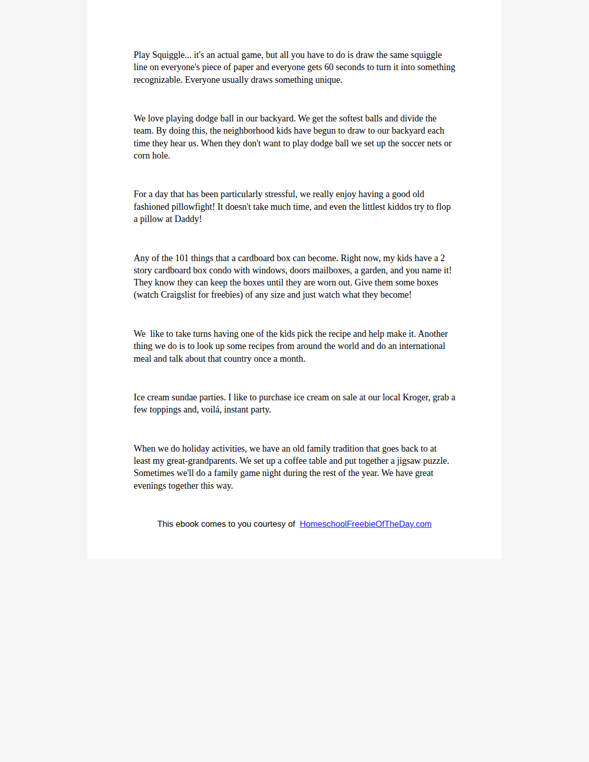Play Squiggle... it's an actual game, but all you have to do is draw the same squiggle line on everyone's piece of paper and everyone gets 60 seconds to turn it into something recognizable. Everyone usually draws something unique.
We love playing dodge ball in our backyard. We get the softest balls and divide the team. By doing this, the neighborhood kids have begun to draw to our backyard each time they hear us. When they don't want to play dodge ball we set up the soccer nets or corn hole.
For a day that has been particularly stressful, we really enjoy having a good old fashioned pillowfight! It doesn't take much time, and even the littlest kiddos try to flop a pillow at Daddy!
Any of the 101 things that a cardboard box can become. Right now, my kids have a 2 story cardboard box condo with windows, doors mailboxes, a garden, and you name it! They know they can keep the boxes until they are worn out. Give them some boxes (watch Craigslist for freebies) of any size and just watch what they become!
We like to take turns having one of the kids pick the recipe and help make it. Another thing we do is to look up some recipes from around the world and do an international meal and talk about that country once a month.
Ice cream sundae parties. I like to purchase ice cream on sale at our local Kroger, grab a few toppings and, voilá, instant party.
When we do holiday activities, we have an old family tradition that goes back to at least my great-grandparents. We set up a coffee table and put together a jigsaw puzzle. Sometimes we'll do a family game night during the rest of the year. We have great evenings together this way.
This ebook comes to you courtesy of HomeschoolFreebieOfTheDay.com